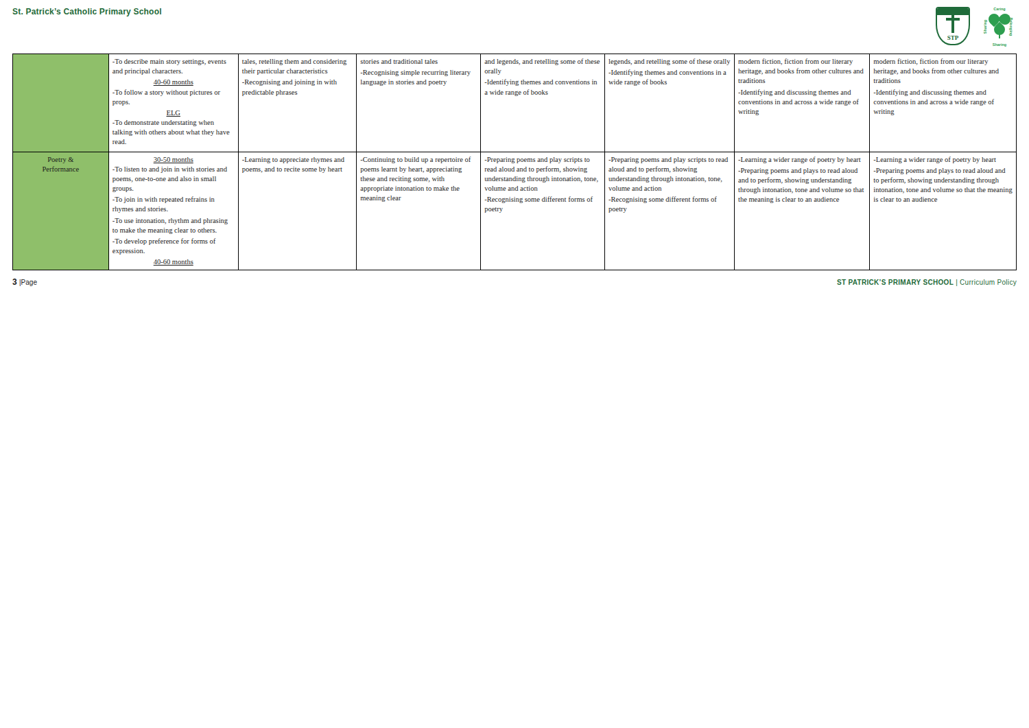St. Patrick’s Catholic Primary School
STP
Caring Belonging Sharing Sharing
| | -To describe main story settings, events and principal characters. 40-60 months -To follow a story without pictures or props. ELG -To demonstrate understating when talking with others about what they have read. | tales, retelling them and considering their particular characteristics -Recognising and joining in with predictable phrases | stories and traditional tales -Recognising simple recurring literary language in stories and poetry | and legends, and retelling some of these orally -Identifying themes and conventions in a wide range of books | legends, and retelling some of these orally -Identifying themes and conventions in a wide range of books | modern fiction, fiction from our literary heritage, and books from other cultures and traditions -Identifying and discussing themes and conventions in and across a wide range of writing | modern fiction, fiction from our literary heritage, and books from other cultures and traditions -Identifying and discussing themes and conventions in and across a wide range of writing |
| Poetry & Performance | 30-50 months -To listen to and join in with stories and poems, one-to-one and also in small groups. -To join in with repeated refrains in rhymes and stories. -To use intonation, rhythm and phrasing to make the meaning clear to others. -To develop preference for forms of expression. 40-60 months | -Learning to appreciate rhymes and poems, and to recite some by heart | -Continuing to build up a repertoire of poems learnt by heart, appreciating these and reciting some, with appropriate intonation to make the meaning clear | -Preparing poems and play scripts to read aloud and to perform, showing understanding through intonation, tone, volume and action -Recognising some different forms of poetry | -Preparing poems and play scripts to read aloud and to perform, showing understanding through intonation, tone, volume and action -Recognising some different forms of poetry | -Learning a wider range of poetry by heart -Preparing poems and plays to read aloud and to perform, showing understanding through intonation, tone and volume so that the meaning is clear to an audience | -Learning a wider range of poetry by heart -Preparing poems and plays to read aloud and to perform, showing understanding through intonation, tone and volume so that the meaning is clear to an audience |
3 |Page
ST PATRICK’S PRIMARY SCHOOL | Curriculum Policy